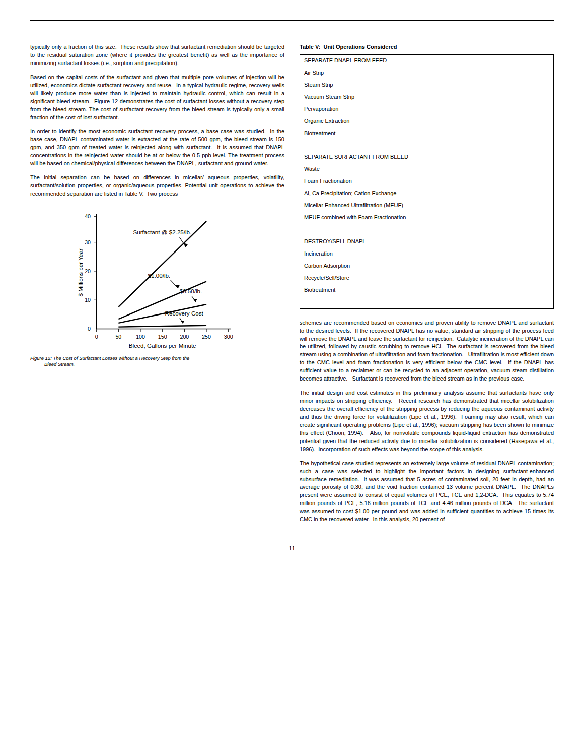typically only a fraction of this size. These results show that surfactant remediation should be targeted to the residual saturation zone (where it provides the greatest benefit) as well as the importance of minimizing surfactant losses (i.e., sorption and precipitation).
Based on the capital costs of the surfactant and given that multiple pore volumes of injection will be utilized, economics dictate surfactant recovery and reuse. In a typical hydraulic regime, recovery wells will likely produce more water than is injected to maintain hydraulic control, which can result in a significant bleed stream. Figure 12 demonstrates the cost of surfactant losses without a recovery step from the bleed stream. The cost of surfactant recovery from the bleed stream is typically only a small fraction of the cost of lost surfactant.
In order to identify the most economic surfactant recovery process, a base case was studied. In the base case, DNAPL contaminated water is extracted at the rate of 500 gpm, the bleed stream is 150 gpm, and 350 gpm of treated water is reinjected along with surfactant. It is assumed that DNAPL concentrations in the reinjected water should be at or below the 0.5 ppb level. The treatment process will be based on chemical/physical differences between the DNAPL, surfactant and ground water.
The initial separation can be based on differences in micellar/ aqueous properties, volatility, surfactant/solution properties, or organic/aqueous properties. Potential unit operations to achieve the recommended separation are listed in Table V. Two process
0 10 20 30 40 0 50 100 150 200 250 300 Bleed, Gallons per Minute $ Millions per Year Surfactant @ $2.25/lb. $1.00/lb. $0.50/lb. Recovery Cost
Figure 12: The Cost of Surfactant Losses without a Recovery Step from theBleed Stream.
Table V: Unit Operations Considered
| SEPARATE DNAPL FROM FEED |
| Air Strip |
| Steam Strip |
| Vacuum Steam Strip |
| Pervaporation |
| Organic Extraction |
| Biotreatment |
| SEPARATE SURFACTANT FROM BLEED |
| Waste |
| Foam Fractionation |
| Al, Ca Precipitation; Cation Exchange |
| Micellar Enhanced Ultrafiltration (MEUF) |
| MEUF combined with Foam Fractionation |
| DESTROY/SELL DNAPL |
| Incineration |
| Carbon Adsorption |
| Recycle/Sell/Store |
| Biotreatment |
schemes are recommended based on economics and proven ability to remove DNAPL and surfactant to the desired levels. If the recovered DNAPL has no value, standard air stripping of the process feed will remove the DNAPL and leave the surfactant for reinjection. Catalytic incineration of the DNAPL can be utilized, followed by caustic scrubbing to remove HCl. The surfactant is recovered from the bleed stream using a combination of ultrafiltration and foam fractionation. Ultrafiltration is most efficient down to the CMC level and foam fractionation is very efficient below the CMC level. If the DNAPL has sufficient value to a reclaimer or can be recycled to an adjacent operation, vacuum-steam distillation becomes attractive. Surfactant is recovered from the bleed stream as in the previous case.
The initial design and cost estimates in this preliminary analysis assume that surfactants have only minor impacts on stripping efficiency. Recent research has demonstrated that micellar solubilization decreases the overall efficiency of the stripping process by reducing the aqueous contaminant activity and thus the driving force for volatilization (Lipe et al., 1996). Foaming may also result, which can create significant operating problems (Lipe et al., 1996); vacuum stripping has been shown to minimize this effect (Choori, 1994). Also, for nonvolatile compounds liquid-liquid extraction has demonstrated potential given that the reduced activity due to micellar solubilization is considered (Hasegawa et al., 1996). Incorporation of such effects was beyond the scope of this analysis.
The hypothetical case studied represents an extremely large volume of residual DNAPL contamination; such a case was selected to highlight the important factors in designing surfactant-enhanced subsurface remediation. It was assumed that 5 acres of contaminated soil, 20 feet in depth, had an average porosity of 0.30, and the void fraction contained 13 volume percent DNAPL. The DNAPLs present were assumed to consist of equal volumes of PCE, TCE and 1,2-DCA. This equates to 5.74 million pounds of PCE, 5.16 million pounds of TCE and 4.46 million pounds of DCA. The surfactant was assumed to cost $1.00 per pound and was added in sufficient quantities to achieve 15 times its CMC in the recovered water. In this analysis, 20 percent of
11